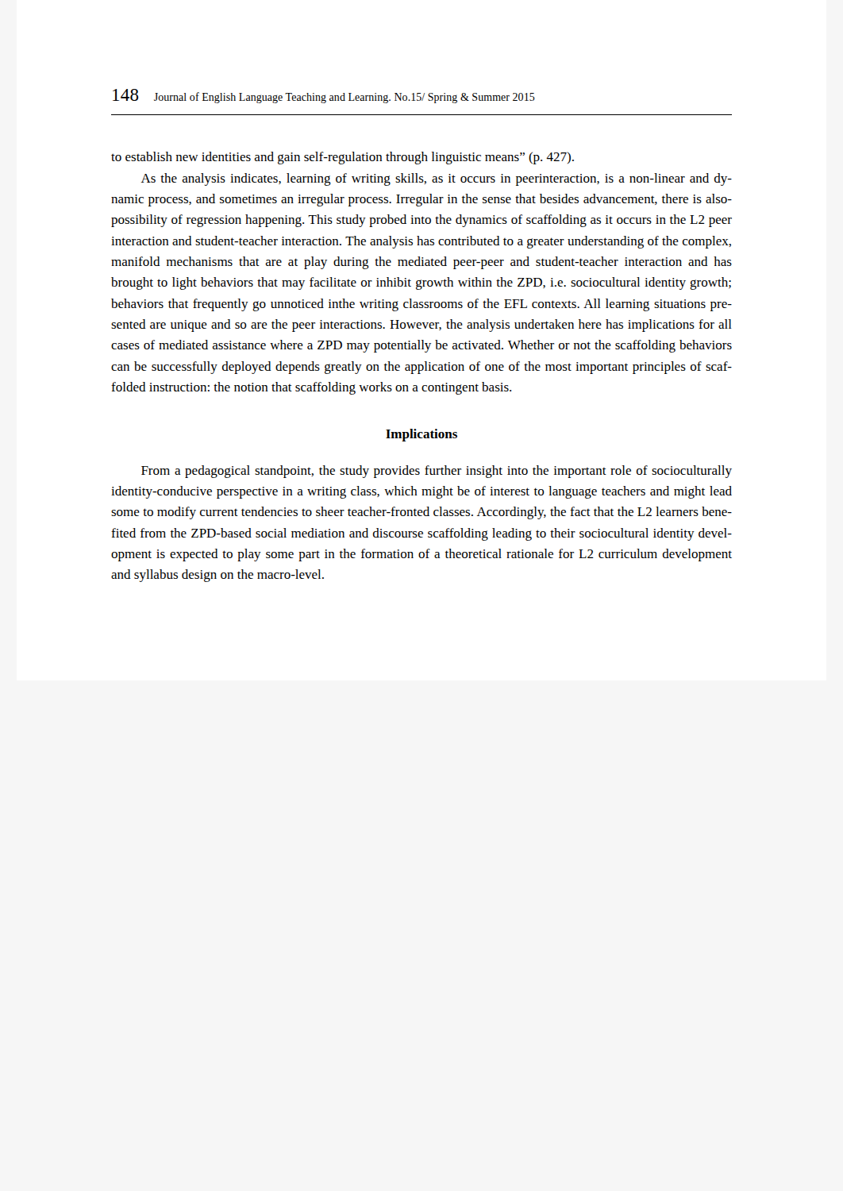148 Journal of English Language Teaching and Learning. No.15/ Spring & Summer 2015
to establish new identities and gain self-regulation through linguistic means” (p. 427).
As the analysis indicates, learning of writing skills, as it occurs in peerinteraction, is a non-linear and dynamic process, and sometimes an irregular process. Irregular in the sense that besides advancement, there is alsopossibility of regression happening. This study probed into the dynamics of scaffolding as it occurs in the L2 peer interaction and student-teacher interaction. The analysis has contributed to a greater understanding of the complex, manifold mechanisms that are at play during the mediated peer-peer and student-teacher interaction and has brought to light behaviors that may facilitate or inhibit growth within the ZPD, i.e. sociocultural identity growth; behaviors that frequently go unnoticed inthe writing classrooms of the EFL contexts. All learning situations presented are unique and so are the peer interactions. However, the analysis undertaken here has implications for all cases of mediated assistance where a ZPD may potentially be activated. Whether or not the scaffolding behaviors can be successfully deployed depends greatly on the application of one of the most important principles of scaffolded instruction: the notion that scaffolding works on a contingent basis.
Implications
From a pedagogical standpoint, the study provides further insight into the important role of socioculturally identity-conducive perspective in a writing class, which might be of interest to language teachers and might lead some to modify current tendencies to sheer teacher-fronted classes. Accordingly, the fact that the L2 learners benefited from the ZPD-based social mediation and discourse scaffolding leading to their sociocultural identity development is expected to play some part in the formation of a theoretical rationale for L2 curriculum development and syllabus design on the macro-level.